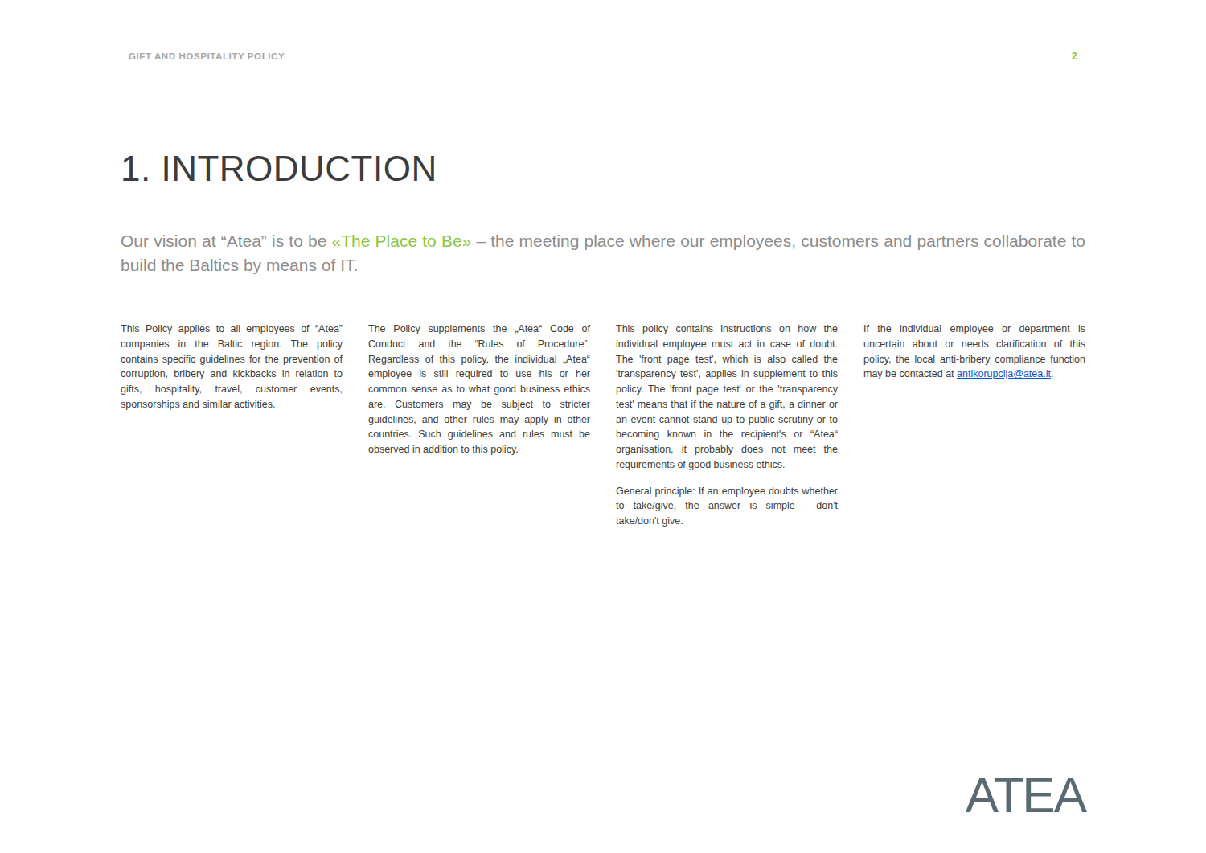Gift and hospitality policy
2
1. INTRODUCTION
Our vision at “Atea” is to be «The Place to Be» – the meeting place where our employees, customers and partners collaborate to build the Baltics by means of IT.
This Policy applies to all employees of “Atea” companies in the Baltic region. The policy contains specific guidelines for the prevention of corruption, bribery and kickbacks in relation to gifts, hospitality, travel, customer events, sponsorships and similar activities.
The Policy supplements the „Atea“ Code of Conduct and the “Rules of Procedure”. Regardless of this policy, the individual „Atea“ employee is still required to use his or her common sense as to what good business ethics are. Customers may be subject to stricter guidelines, and other rules may apply in other countries. Such guidelines and rules must be observed in addition to this policy.
This policy contains instructions on how the individual employee must act in case of doubt. The 'front page test', which is also called the 'transparency test', applies in supplement to this policy. The 'front page test' or the 'transparency test' means that if the nature of a gift, a dinner or an event cannot stand up to public scrutiny or to becoming known in the recipient's or “Atea“ organisation, it probably does not meet the requirements of good business ethics.
General principle: If an employee doubts whether to take/give, the answer is simple - don't take/don't give.
If the individual employee or department is uncertain about or needs clarification of this policy, the local anti-bribery compliance function may be contacted at antikorupcija@atea.lt.
ATEA